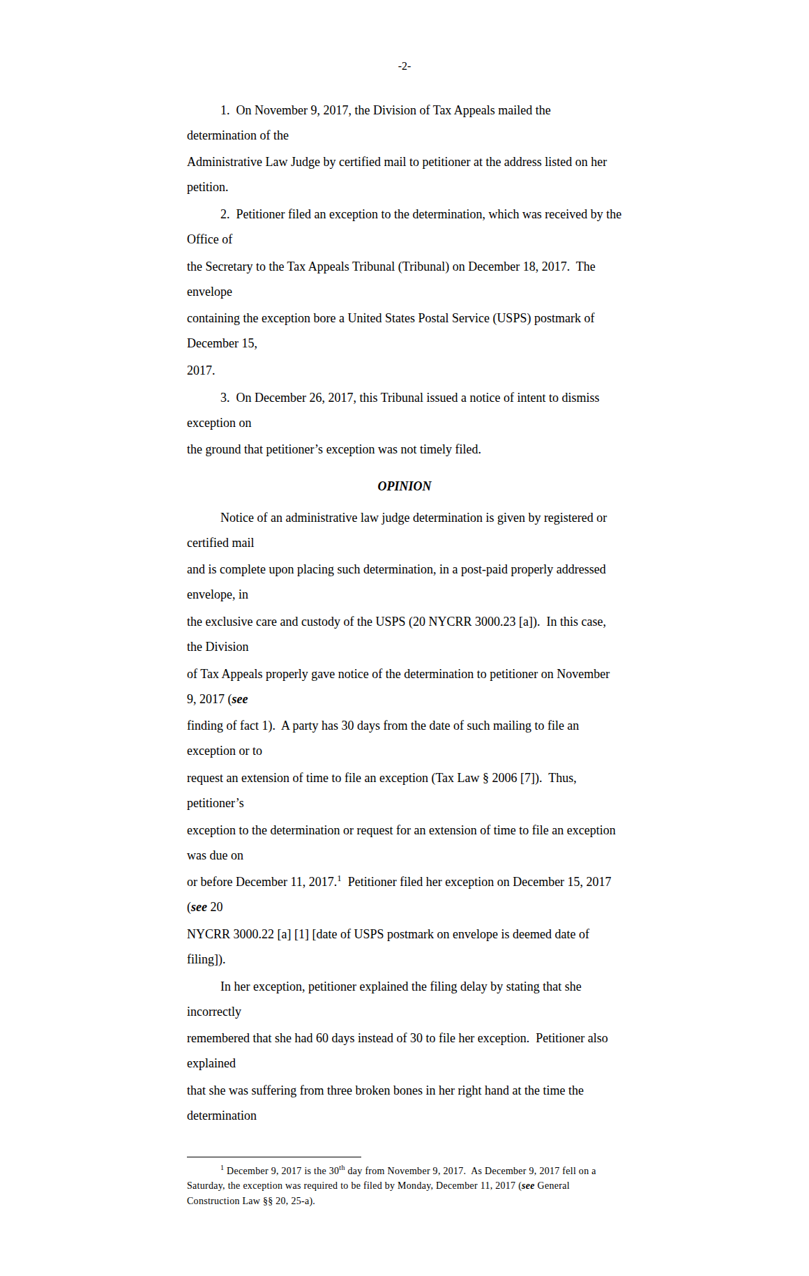-2-
1. On November 9, 2017, the Division of Tax Appeals mailed the determination of the
Administrative Law Judge by certified mail to petitioner at the address listed on her petition.
2. Petitioner filed an exception to the determination, which was received by the Office of
the Secretary to the Tax Appeals Tribunal (Tribunal) on December 18, 2017. The envelope
containing the exception bore a United States Postal Service (USPS) postmark of December 15,
2017.
3. On December 26, 2017, this Tribunal issued a notice of intent to dismiss exception on
the ground that petitioner’s exception was not timely filed.
OPINION
Notice of an administrative law judge determination is given by registered or certified mail
and is complete upon placing such determination, in a post-paid properly addressed envelope, in
the exclusive care and custody of the USPS (20 NYCRR 3000.23 [a]). In this case, the Division
of Tax Appeals properly gave notice of the determination to petitioner on November 9, 2017 (see
finding of fact 1). A party has 30 days from the date of such mailing to file an exception or to
request an extension of time to file an exception (Tax Law § 2006 [7]). Thus, petitioner’s
exception to the determination or request for an extension of time to file an exception was due on
or before December 11, 2017.1 Petitioner filed her exception on December 15, 2017 (see 20
NYCRR 3000.22 [a] [1] [date of USPS postmark on envelope is deemed date of filing]).
In her exception, petitioner explained the filing delay by stating that she incorrectly
remembered that she had 60 days instead of 30 to file her exception. Petitioner also explained
that she was suffering from three broken bones in her right hand at the time the determination
1 December 9, 2017 is the 30th day from November 9, 2017. As December 9, 2017 fell on a Saturday, the exception was required to be filed by Monday, December 11, 2017 (see General Construction Law §§ 20, 25-a).